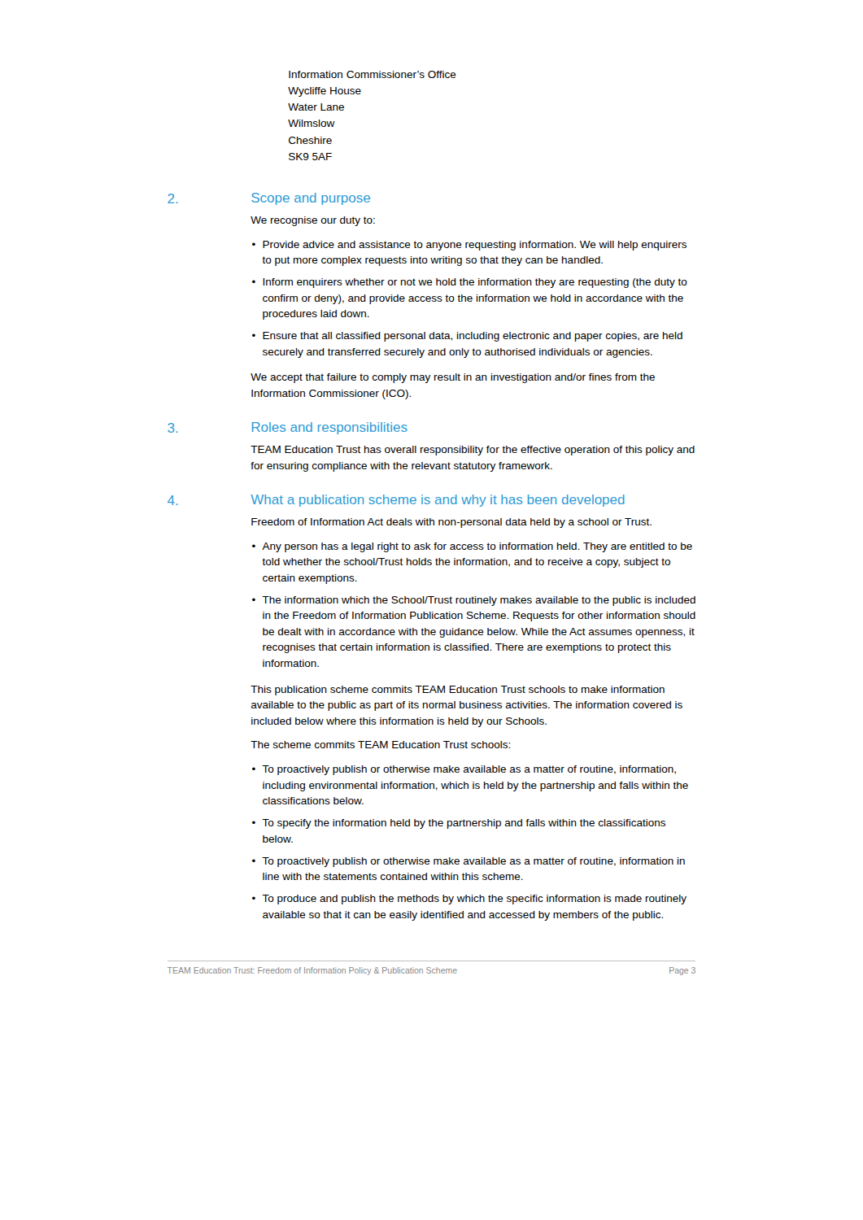Information Commissioner’s Office
Wycliffe House
Water Lane
Wilmslow
Cheshire
SK9 5AF
2.
Scope and purpose
We recognise our duty to:
Provide advice and assistance to anyone requesting information. We will help enquirers to put more complex requests into writing so that they can be handled.
Inform enquirers whether or not we hold the information they are requesting (the duty to confirm or deny), and provide access to the information we hold in accordance with the procedures laid down.
Ensure that all classified personal data, including electronic and paper copies, are held securely and transferred securely and only to authorised individuals or agencies.
We accept that failure to comply may result in an investigation and/or fines from the Information Commissioner (ICO).
3.
Roles and responsibilities
TEAM Education Trust has overall responsibility for the effective operation of this policy and for ensuring compliance with the relevant statutory framework.
4.
What a publication scheme is and why it has been developed
Freedom of Information Act deals with non-personal data held by a school or Trust.
Any person has a legal right to ask for access to information held. They are entitled to be told whether the school/Trust holds the information, and to receive a copy, subject to certain exemptions.
The information which the School/Trust routinely makes available to the public is included in the Freedom of Information Publication Scheme. Requests for other information should be dealt with in accordance with the guidance below. While the Act assumes openness, it recognises that certain information is classified. There are exemptions to protect this information.
This publication scheme commits TEAM Education Trust schools to make information available to the public as part of its normal business activities. The information covered is included below where this information is held by our Schools.
The scheme commits TEAM Education Trust schools:
To proactively publish or otherwise make available as a matter of routine, information, including environmental information, which is held by the partnership and falls within the classifications below.
To specify the information held by the partnership and falls within the classifications below.
To proactively publish or otherwise make available as a matter of routine, information in line with the statements contained within this scheme.
To produce and publish the methods by which the specific information is made routinely available so that it can be easily identified and accessed by members of the public.
TEAM Education Trust: Freedom of Information Policy & Publication Scheme
Page 3